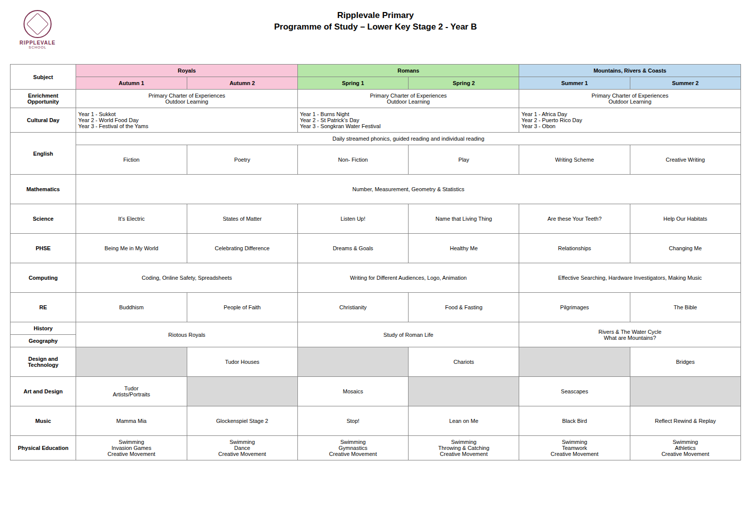RIPPLEVALE
SCHOOL
Ripplevale Primary
Programme of Study – Lower Key Stage 2 - Year B
| Subject | Royals | Romans | Mountains, Rivers & Coasts |
| --- | --- | --- | --- |
| Autumn 1 | Autumn 2 | Spring 1 | Spring 2 | Summer 1 | Summer 2 |
| Enrichment Opportunity | Primary Charter of Experiences Outdoor Learning | Primary Charter of Experiences Outdoor Learning | Primary Charter of Experiences Outdoor Learning |
| Cultural Day | Year 1 - Sukkot Year 2 - World Food Day Year 3 - Festival of the Yams | Year 1 - Burns Night Year 2 - St Patrick’s Day Year 3 - Songkran Water Festival | Year 1 - Africa Day Year 2 - Puerto Rico Day Year 3 - Obon |
| English | Daily streamed phonics, guided reading and individual reading |
| Fiction | Poetry | Non- Fiction | Play | Writing Scheme | Creative Writing |
| Mathematics | Number, Measurement, Geometry & Statistics |
| Science | It’s Electric | States of Matter | Listen Up! | Name that Living Thing | Are these Your Teeth? | Help Our Habitats |
| PHSE | Being Me in My World | Celebrating Difference | Dreams & Goals | Healthy Me | Relationships | Changing Me |
| Computing | Coding, Online Safety, Spreadsheets | Writing for Different Audiences, Logo, Animation | Effective Searching, Hardware Investigators, Making Music |
| RE | Buddhism | People of Faith | Christianity | Food & Fasting | Pilgrimages | The Bible |
| History | Riotous Royals | Study of Roman Life | Rivers & The Water Cycle What are Mountains? |
| Geography |
| Design and Technology | | Tudor Houses | | Chariots | | Bridges |
| Art and Design | Tudor Artists/Portraits | | Mosaics | | Seascapes | |
| Music | Mamma Mia | Glockenspiel Stage 2 | Stop! | Lean on Me | Black Bird | Reflect Rewind & Replay |
| Physical Education | Swimming Invasion Games Creative Movement | Swimming Dance Creative Movement | Swimming Gymnastics Creative Movement | Swimming Throwing & Catching Creative Movement | Swimming Teamwork Creative Movement | Swimming Athletics Creative Movement |